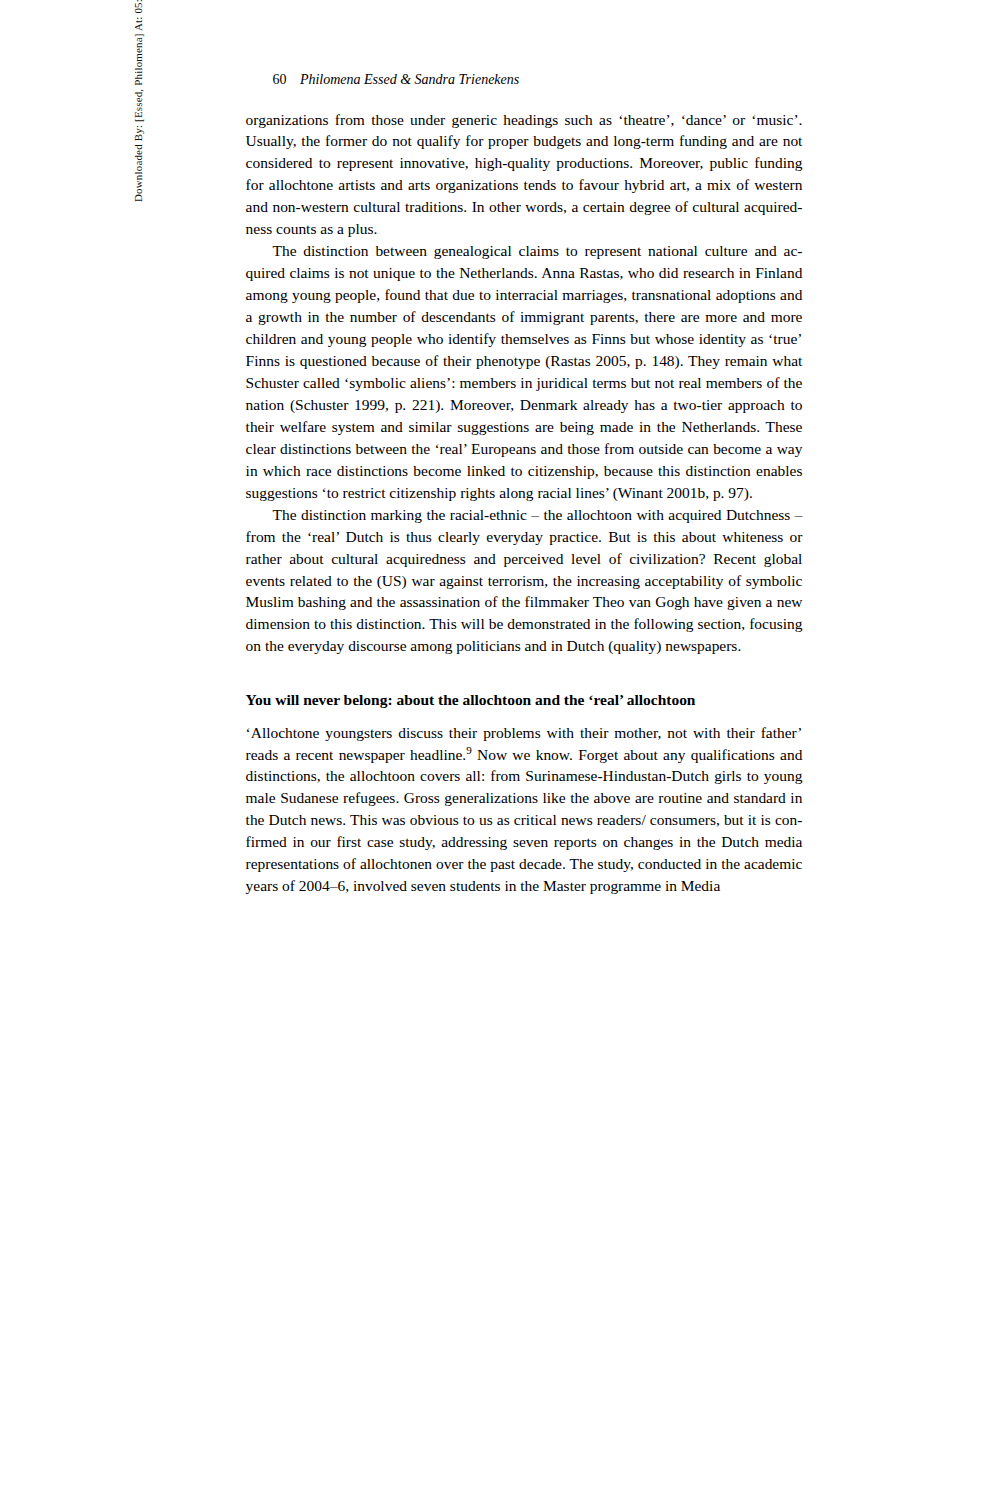Downloaded By: [Essed, Philomena] At: 05:03 28 October 2007
60 Philomena Essed & Sandra Trienekens
organizations from those under generic headings such as ‘theatre’, ‘dance’ or ‘music’. Usually, the former do not qualify for proper budgets and long-term funding and are not considered to represent innovative, high-quality productions. Moreover, public funding for allochtone artists and arts organizations tends to favour hybrid art, a mix of western and non-western cultural traditions. In other words, a certain degree of cultural acquiredness counts as a plus.
The distinction between genealogical claims to represent national culture and acquired claims is not unique to the Netherlands. Anna Rastas, who did research in Finland among young people, found that due to interracial marriages, transnational adoptions and a growth in the number of descendants of immigrant parents, there are more and more children and young people who identify themselves as Finns but whose identity as ‘true’ Finns is questioned because of their phenotype (Rastas 2005, p. 148). They remain what Schuster called ‘symbolic aliens’: members in juridical terms but not real members of the nation (Schuster 1999, p. 221). Moreover, Denmark already has a two-tier approach to their welfare system and similar suggestions are being made in the Netherlands. These clear distinctions between the ‘real’ Europeans and those from outside can become a way in which race distinctions become linked to citizenship, because this distinction enables suggestions ‘to restrict citizenship rights along racial lines’ (Winant 2001b, p. 97).
The distinction marking the racial-ethnic – the allochtoon with acquired Dutchness – from the ‘real’ Dutch is thus clearly everyday practice. But is this about whiteness or rather about cultural acquiredness and perceived level of civilization? Recent global events related to the (US) war against terrorism, the increasing acceptability of symbolic Muslim bashing and the assassination of the filmmaker Theo van Gogh have given a new dimension to this distinction. This will be demonstrated in the following section, focusing on the everyday discourse among politicians and in Dutch (quality) newspapers.
You will never belong: about the allochtoon and the ‘real’ allochtoon
‘Allochtone youngsters discuss their problems with their mother, not with their father’ reads a recent newspaper headline.9 Now we know. Forget about any qualifications and distinctions, the allochtoon covers all: from Surinamese-Hindustan-Dutch girls to young male Sudanese refugees. Gross generalizations like the above are routine and standard in the Dutch news. This was obvious to us as critical news readers/ consumers, but it is confirmed in our first case study, addressing seven reports on changes in the Dutch media representations of allochtonen over the past decade. The study, conducted in the academic years of 2004–6, involved seven students in the Master programme in Media